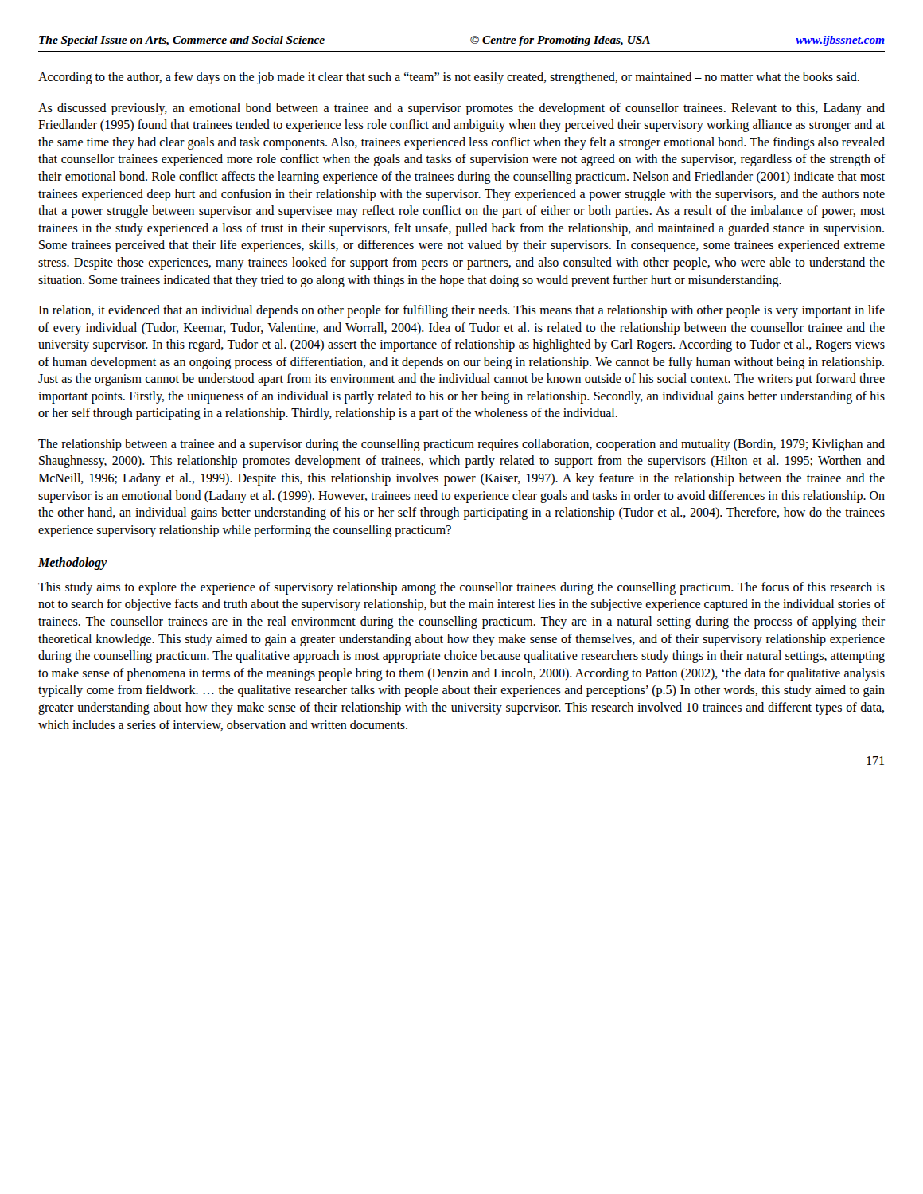The Special Issue on Arts, Commerce and Social Science © Centre for Promoting Ideas, USA www.ijbssnet.com
According to the author, a few days on the job made it clear that such a “team” is not easily created, strengthened, or maintained – no matter what the books said.
As discussed previously, an emotional bond between a trainee and a supervisor promotes the development of counsellor trainees. Relevant to this, Ladany and Friedlander (1995) found that trainees tended to experience less role conflict and ambiguity when they perceived their supervisory working alliance as stronger and at the same time they had clear goals and task components. Also, trainees experienced less conflict when they felt a stronger emotional bond. The findings also revealed that counsellor trainees experienced more role conflict when the goals and tasks of supervision were not agreed on with the supervisor, regardless of the strength of their emotional bond. Role conflict affects the learning experience of the trainees during the counselling practicum. Nelson and Friedlander (2001) indicate that most trainees experienced deep hurt and confusion in their relationship with the supervisor. They experienced a power struggle with the supervisors, and the authors note that a power struggle between supervisor and supervisee may reflect role conflict on the part of either or both parties. As a result of the imbalance of power, most trainees in the study experienced a loss of trust in their supervisors, felt unsafe, pulled back from the relationship, and maintained a guarded stance in supervision. Some trainees perceived that their life experiences, skills, or differences were not valued by their supervisors. In consequence, some trainees experienced extreme stress. Despite those experiences, many trainees looked for support from peers or partners, and also consulted with other people, who were able to understand the situation. Some trainees indicated that they tried to go along with things in the hope that doing so would prevent further hurt or misunderstanding.
In relation, it evidenced that an individual depends on other people for fulfilling their needs. This means that a relationship with other people is very important in life of every individual (Tudor, Keemar, Tudor, Valentine, and Worrall, 2004). Idea of Tudor et al. is related to the relationship between the counsellor trainee and the university supervisor. In this regard, Tudor et al. (2004) assert the importance of relationship as highlighted by Carl Rogers. According to Tudor et al., Rogers views of human development as an ongoing process of differentiation, and it depends on our being in relationship. We cannot be fully human without being in relationship. Just as the organism cannot be understood apart from its environment and the individual cannot be known outside of his social context. The writers put forward three important points. Firstly, the uniqueness of an individual is partly related to his or her being in relationship. Secondly, an individual gains better understanding of his or her self through participating in a relationship. Thirdly, relationship is a part of the wholeness of the individual.
The relationship between a trainee and a supervisor during the counselling practicum requires collaboration, cooperation and mutuality (Bordin, 1979; Kivlighan and Shaughnessy, 2000). This relationship promotes development of trainees, which partly related to support from the supervisors (Hilton et al. 1995; Worthen and McNeill, 1996; Ladany et al., 1999). Despite this, this relationship involves power (Kaiser, 1997). A key feature in the relationship between the trainee and the supervisor is an emotional bond (Ladany et al. (1999). However, trainees need to experience clear goals and tasks in order to avoid differences in this relationship. On the other hand, an individual gains better understanding of his or her self through participating in a relationship (Tudor et al., 2004). Therefore, how do the trainees experience supervisory relationship while performing the counselling practicum?
Methodology
This study aims to explore the experience of supervisory relationship among the counsellor trainees during the counselling practicum. The focus of this research is not to search for objective facts and truth about the supervisory relationship, but the main interest lies in the subjective experience captured in the individual stories of trainees. The counsellor trainees are in the real environment during the counselling practicum. They are in a natural setting during the process of applying their theoretical knowledge. This study aimed to gain a greater understanding about how they make sense of themselves, and of their supervisory relationship experience during the counselling practicum. The qualitative approach is most appropriate choice because qualitative researchers study things in their natural settings, attempting to make sense of phenomena in terms of the meanings people bring to them (Denzin and Lincoln, 2000). According to Patton (2002), ‘the data for qualitative analysis typically come from fieldwork. … the qualitative researcher talks with people about their experiences and perceptions’ (p.5) In other words, this study aimed to gain greater understanding about how they make sense of their relationship with the university supervisor. This research involved 10 trainees and different types of data, which includes a series of interview, observation and written documents.
171